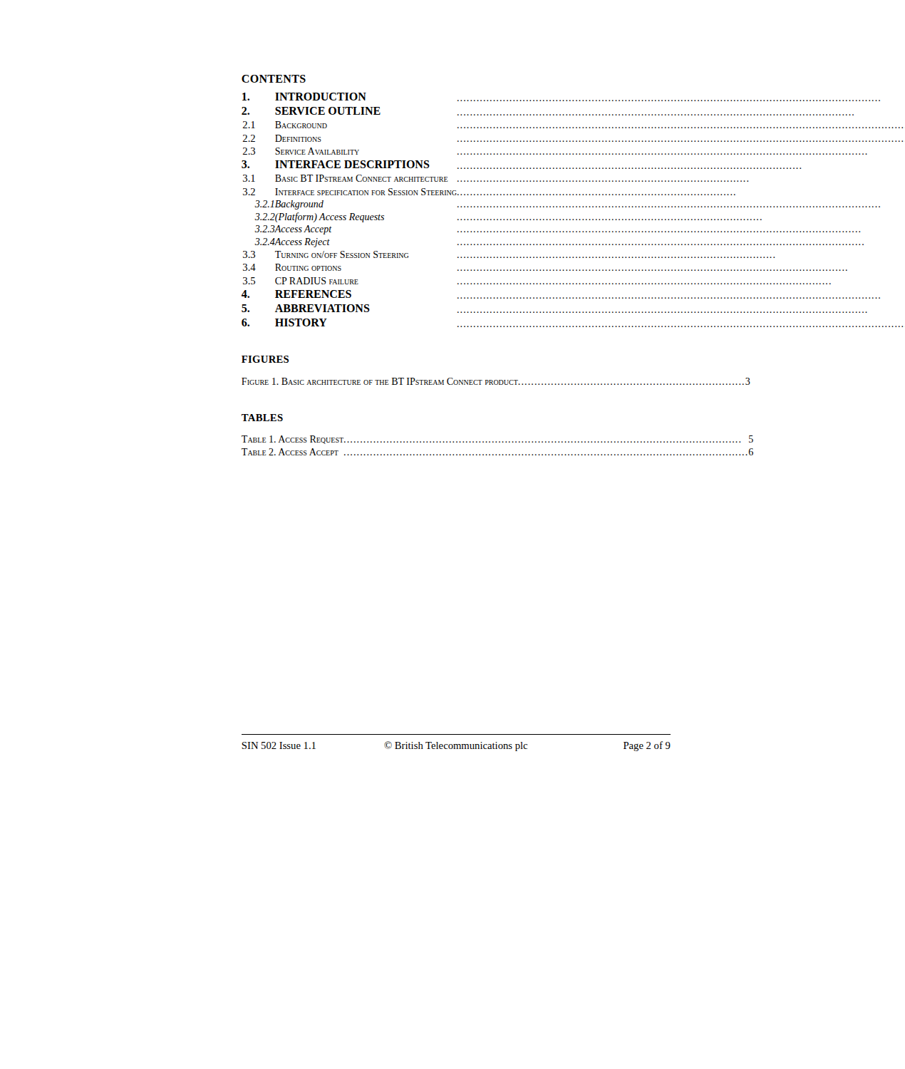CONTENTS
| 1. | Introduction | ................................................................................................................................. | 3 |
| 2. | Service Outline | ......................................................................................................................... | 3 |
| 2.1 | Background | ............................................................................................................................................. | 3 |
| 2.2 | Definitions | .............................................................................................................................................. | 3 |
| 2.3 | Service Availability | ............................................................................................................................. | 3 |
| 3. | Interface Descriptions | ......................................................................................................... | 3 |
| 3.1 | Basic BT IPstream Connect architecture | ......................................................................................... | 3 |
| 3.2 | Interface specification for Session Steering | ..................................................................................... | 4 |
| 3.2.1 | Background | ................................................................................................................................. | 4 |
| 3.2.2 | (Platform) Access Requests | ............................................................................................. | 4 |
| 3.2.3 | Access Accept | ........................................................................................................................... | 5 |
| 3.2.4 | Access Reject | ............................................................................................................................ | 7 |
| 3.3 | Turning on/off Session Steering | ................................................................................................. | 7 |
| 3.4 | Routing options | ....................................................................................................................... | 7 |
| 3.5 | CP RADIUS failure | .................................................................................................................. | 8 |
| 4. | References | ................................................................................................................................. | 8 |
| 5. | Abbreviations | ............................................................................................................................. | 8 |
| 6. | History | ......................................................................................................................................... | 9 |
FIGURES
| Figure 1. Basic architecture of the BT IPstream Connect product | ..................................................................... | 3 |
TABLES
| Table 1. Access Request | ......................................................................................................................... | 5 |
| Table 2. Access Accept | ........................................................................................................................... | 6 |
SIN 502 Issue 1.1
© British Telecommunications plc
Page 2 of 9